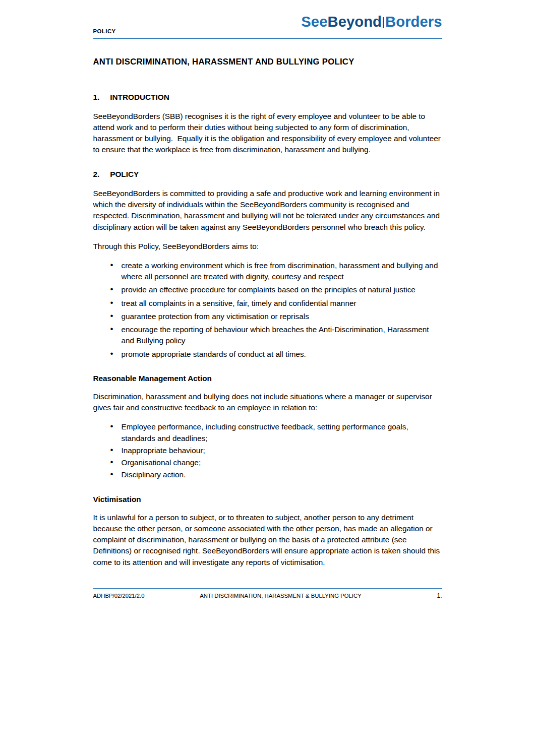POLICY
See Beyond Borders
Anti Discrimination, Harassment and Bullying Policy
1. INTRODUCTION
SeeBeyondBorders (SBB) recognises it is the right of every employee and volunteer to be able to attend work and to perform their duties without being subjected to any form of discrimination, harassment or bullying. Equally it is the obligation and responsibility of every employee and volunteer to ensure that the workplace is free from discrimination, harassment and bullying.
2. POLICY
SeeBeyondBorders is committed to providing a safe and productive work and learning environment in which the diversity of individuals within the SeeBeyondBorders community is recognised and respected. Discrimination, harassment and bullying will not be tolerated under any circumstances and disciplinary action will be taken against any SeeBeyondBorders personnel who breach this policy.
Through this Policy, SeeBeyondBorders aims to:
create a working environment which is free from discrimination, harassment and bullying and where all personnel are treated with dignity, courtesy and respect
provide an effective procedure for complaints based on the principles of natural justice
treat all complaints in a sensitive, fair, timely and confidential manner
guarantee protection from any victimisation or reprisals
encourage the reporting of behaviour which breaches the Anti-Discrimination, Harassment and Bullying policy
promote appropriate standards of conduct at all times.
Reasonable Management Action
Discrimination, harassment and bullying does not include situations where a manager or supervisor gives fair and constructive feedback to an employee in relation to:
Employee performance, including constructive feedback, setting performance goals, standards and deadlines;
Inappropriate behaviour;
Organisational change;
Disciplinary action.
Victimisation
It is unlawful for a person to subject, or to threaten to subject, another person to any detriment because the other person, or someone associated with the other person, has made an allegation or complaint of discrimination, harassment or bullying on the basis of a protected attribute (see Definitions) or recognised right. SeeBeyondBorders will ensure appropriate action is taken should this come to its attention and will investigate any reports of victimisation.
ADHBP/02/2021/2.0
ANTI DISCRIMINATION, HARASSMENT & BULLYING POLICY
1.